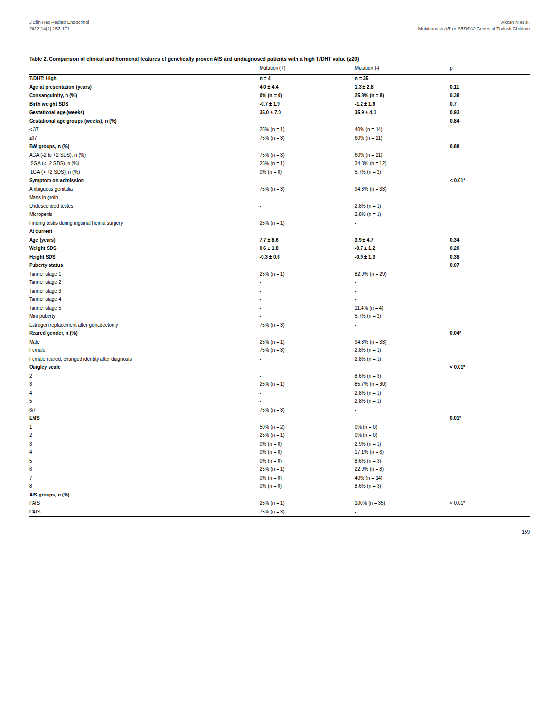J Clin Res Pediatr Endocrinol
2022;14(2):153-171
Akcan N et al.
Mutations in AR or SRD5A2 Genes of Turkish Children
Table 2. Comparison of clinical and hormonal features of genetically proven AIS and undiagnosed patients with a high T/DHT value (≥20)
| | Mutation (+) | Mutation (-) | p |
| --- | --- | --- | --- |
| T/DHT: High | n = 4 | n = 35 | |
| Age at presentation (years) | 4.0 ± 4.4 | 1.3 ± 2.8 | 0.11 |
| Consanguinity, n (%) | 0% (n = 0) | 25.8% (n = 8) | 0.38 |
| Birth weight SDS | -0.7 ± 1.9 | -1.2 ± 1.6 | 0.7 |
| Gestational age (weeks) | 35.0 ± 7.0 | 35.9 ± 4.1 | 0.93 |
| Gestational age groups (weeks), n (%) | | | 0.84 |
| < 37 | 25% (n = 1) | 40% (n = 14) | |
| ≥37 | 75% (n = 3) | 60% (n = 21) | |
| BW groups, n (%) | | | 0.88 |
| AGA (-2 to +2 SDS), n (%) | 75% (n = 3) | 60% (n = 21) | |
| SGA (< -2 SDS), n (%) | 25% (n = 1) | 34.3% (n = 12) | |
| LGA (> +2 SDS), n (%) | 0% (n = 0) | 5.7% (n = 2) | |
| Symptom on admission | | | < 0.01* |
| Ambiguous genitalia | 75% (n = 3) | 94.3% (n = 33) | |
| Mass in groin | - | - | |
| Undescended testes | - | 2.8% (n = 1) | |
| Micropenis | - | 2.8% (n = 1) | |
| Finding testis during inguinal hernia surgery | 25% (n = 1) | - | |
| At current | | | |
| Age (years) | 7.7 ± 8.6 | 3.9 ± 4.7 | 0.34 |
| Weight SDS | 0.6 ± 1.8 | -0.7 ± 1.2 | 0.20 |
| Height SDS | -0.3 ± 0.6 | -0.9 ± 1.3 | 0.38 |
| Puberty status | | | 0.07 |
| Tanner stage 1 | 25% (n = 1) | 82.9% (n = 29) | |
| Tanner stage 2 | - | - | |
| Tanner stage 3 | - | - | |
| Tanner stage 4 | - | - | |
| Tanner stage 5 | - | 11.4% (n = 4) | |
| Mini puberty | - | 5.7% (n = 2) | |
| Estrogen replacement after gonadectomy | 75% (n = 3) | - | |
| Reared gender, n (%) | | | 0.04* |
| Male | 25% (n = 1) | 94.3% (n = 33) | |
| Female | 75% (n = 3) | 2.8% (n = 1) | |
| Female reared, changed identity after diagnosis | - | 2.8% (n = 1) | |
| Ouigley scale | | | < 0.01* |
| 2 | - | 8.6% (n = 3) | |
| 3 | 25% (n = 1) | 85.7% (n = 30) | |
| 4 | - | 2.8% (n = 1) | |
| 5 | - | 2.8% (n = 1) | |
| 6/7 | 75% (n = 3) | - | |
| EMS | | | 0.01* |
| 1 | 50% (n = 2) | 0% (n = 0) | |
| 2 | 25% (n = 1) | 0% (n = 0) | |
| 3 | 0% (n = 0) | 2.9% (n = 1) | |
| 4 | 0% (n = 0) | 17.1% (n = 6) | |
| 5 | 0% (n = 0) | 8.6% (n = 3) | |
| 6 | 25% (n = 1) | 22.9% (n = 8) | |
| 7 | 0% (n = 0) | 40% (n = 14) | |
| 8 | 0% (n = 0) | 8.6% (n = 3) | |
| AIS groups, n (%) | | | |
| PAIS | 25% (n = 1) | 100% (n = 35) | < 0.01* |
| CAIS | 75% (n = 3) | - | |
159